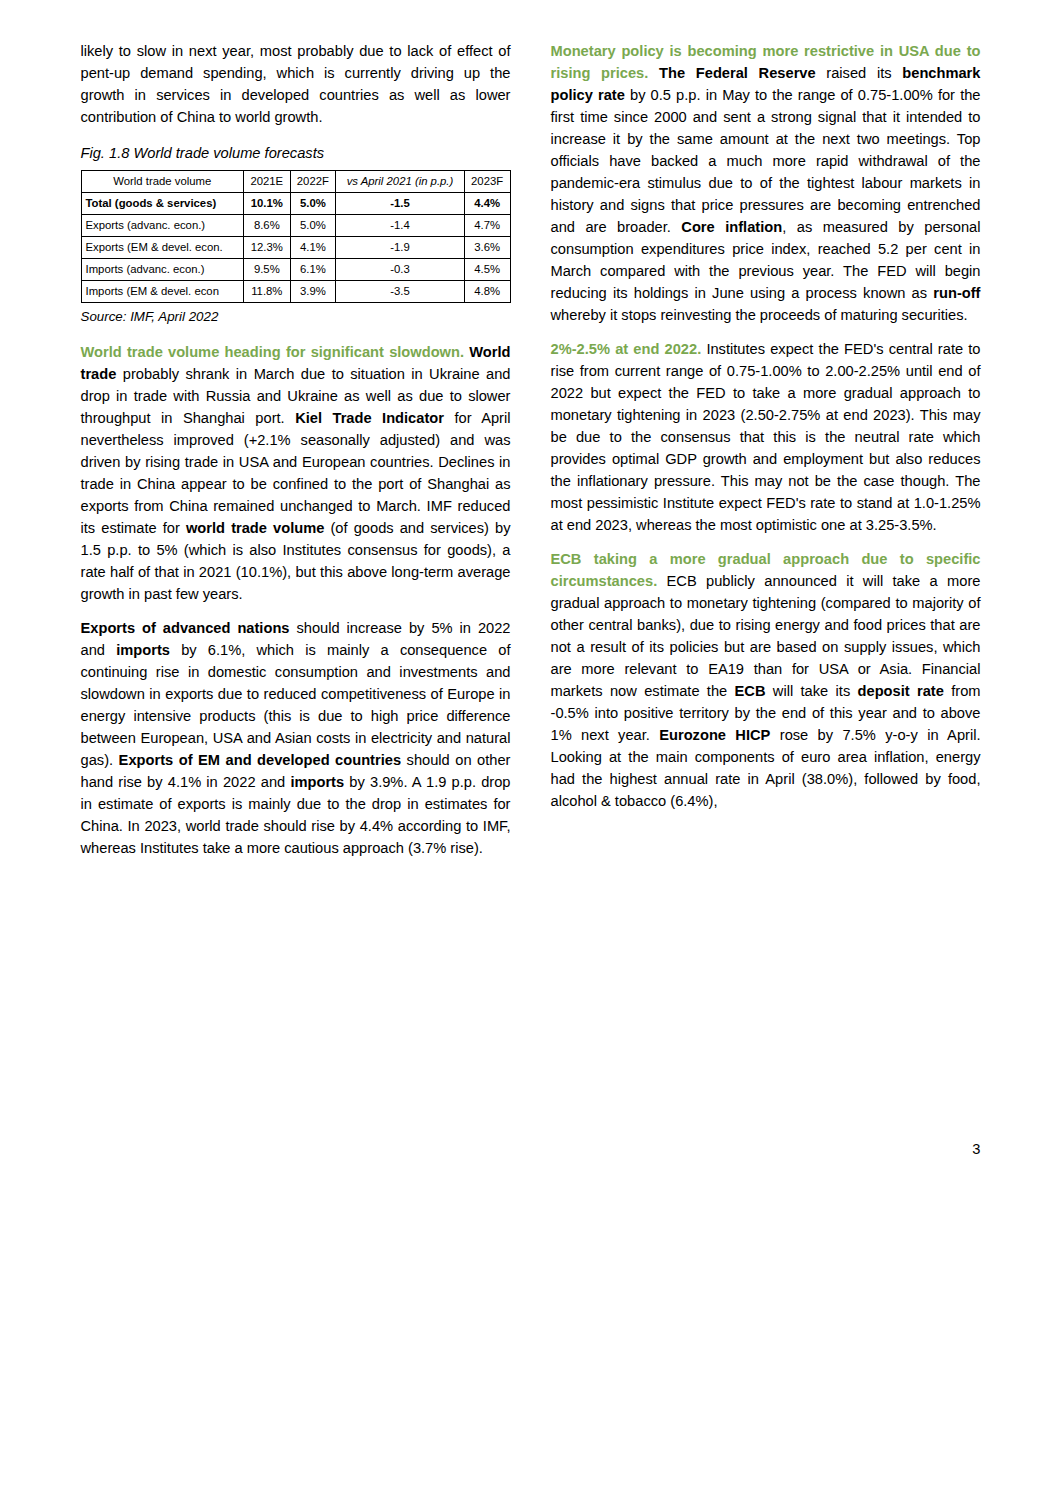likely to slow in next year, most probably due to lack of effect of pent-up demand spending, which is currently driving up the growth in services in developed countries as well as lower contribution of China to world growth.
Fig. 1.8 World trade volume forecasts
| World trade volume | 2021E | 2022F | vs April 2021 (in p.p.) | 2023F |
| --- | --- | --- | --- | --- |
| Total (goods & services) | 10.1% | 5.0% | -1.5 | 4.4% |
| Exports (advanc. econ.) | 8.6% | 5.0% | -1.4 | 4.7% |
| Exports (EM & devel. econ. | 12.3% | 4.1% | -1.9 | 3.6% |
| Imports (advanc. econ.) | 9.5% | 6.1% | -0.3 | 4.5% |
| Imports (EM & devel. econ | 11.8% | 3.9% | -3.5 | 4.8% |
Source: IMF, April 2022
World trade volume heading for significant slowdown. World trade probably shrank in March due to situation in Ukraine and drop in trade with Russia and Ukraine as well as due to slower throughput in Shanghai port. Kiel Trade Indicator for April nevertheless improved (+2.1% seasonally adjusted) and was driven by rising trade in USA and European countries. Declines in trade in China appear to be confined to the port of Shanghai as exports from China remained unchanged to March. IMF reduced its estimate for world trade volume (of goods and services) by 1.5 p.p. to 5% (which is also Institutes consensus for goods), a rate half of that in 2021 (10.1%), but this above long-term average growth in past few years.
Exports of advanced nations should increase by 5% in 2022 and imports by 6.1%, which is mainly a consequence of continuing rise in domestic consumption and investments and slowdown in exports due to reduced competitiveness of Europe in energy intensive products (this is due to high price difference between European, USA and Asian costs in electricity and natural gas). Exports of EM and developed countries should on other hand rise by 4.1% in 2022 and imports by 3.9%. A 1.9 p.p. drop in estimate of exports is mainly due to the drop in estimates for China. In 2023, world trade should rise by 4.4% according to IMF, whereas Institutes take a more cautious approach (3.7% rise).
Monetary policy is becoming more restrictive in USA due to rising prices. The Federal Reserve raised its benchmark policy rate by 0.5 p.p. in May to the range of 0.75-1.00% for the first time since 2000 and sent a strong signal that it intended to increase it by the same amount at the next two meetings. Top officials have backed a much more rapid withdrawal of the pandemic-era stimulus due to of the tightest labour markets in history and signs that price pressures are becoming entrenched and are broader. Core inflation, as measured by personal consumption expenditures price index, reached 5.2 per cent in March compared with the previous year. The FED will begin reducing its holdings in June using a process known as run-off whereby it stops reinvesting the proceeds of maturing securities.
2%-2.5% at end 2022. Institutes expect the FED's central rate to rise from current range of 0.75-1.00% to 2.00-2.25% until end of 2022 but expect the FED to take a more gradual approach to monetary tightening in 2023 (2.50-2.75% at end 2023). This may be due to the consensus that this is the neutral rate which provides optimal GDP growth and employment but also reduces the inflationary pressure. This may not be the case though. The most pessimistic Institute expect FED's rate to stand at 1.0-1.25% at end 2023, whereas the most optimistic one at 3.25-3.5%.
ECB taking a more gradual approach due to specific circumstances. ECB publicly announced it will take a more gradual approach to monetary tightening (compared to majority of other central banks), due to rising energy and food prices that are not a result of its policies but are based on supply issues, which are more relevant to EA19 than for USA or Asia. Financial markets now estimate the ECB will take its deposit rate from -0.5% into positive territory by the end of this year and to above 1% next year. Eurozone HICP rose by 7.5% y-o-y in April. Looking at the main components of euro area inflation, energy had the highest annual rate in April (38.0%), followed by food, alcohol & tobacco (6.4%),
3